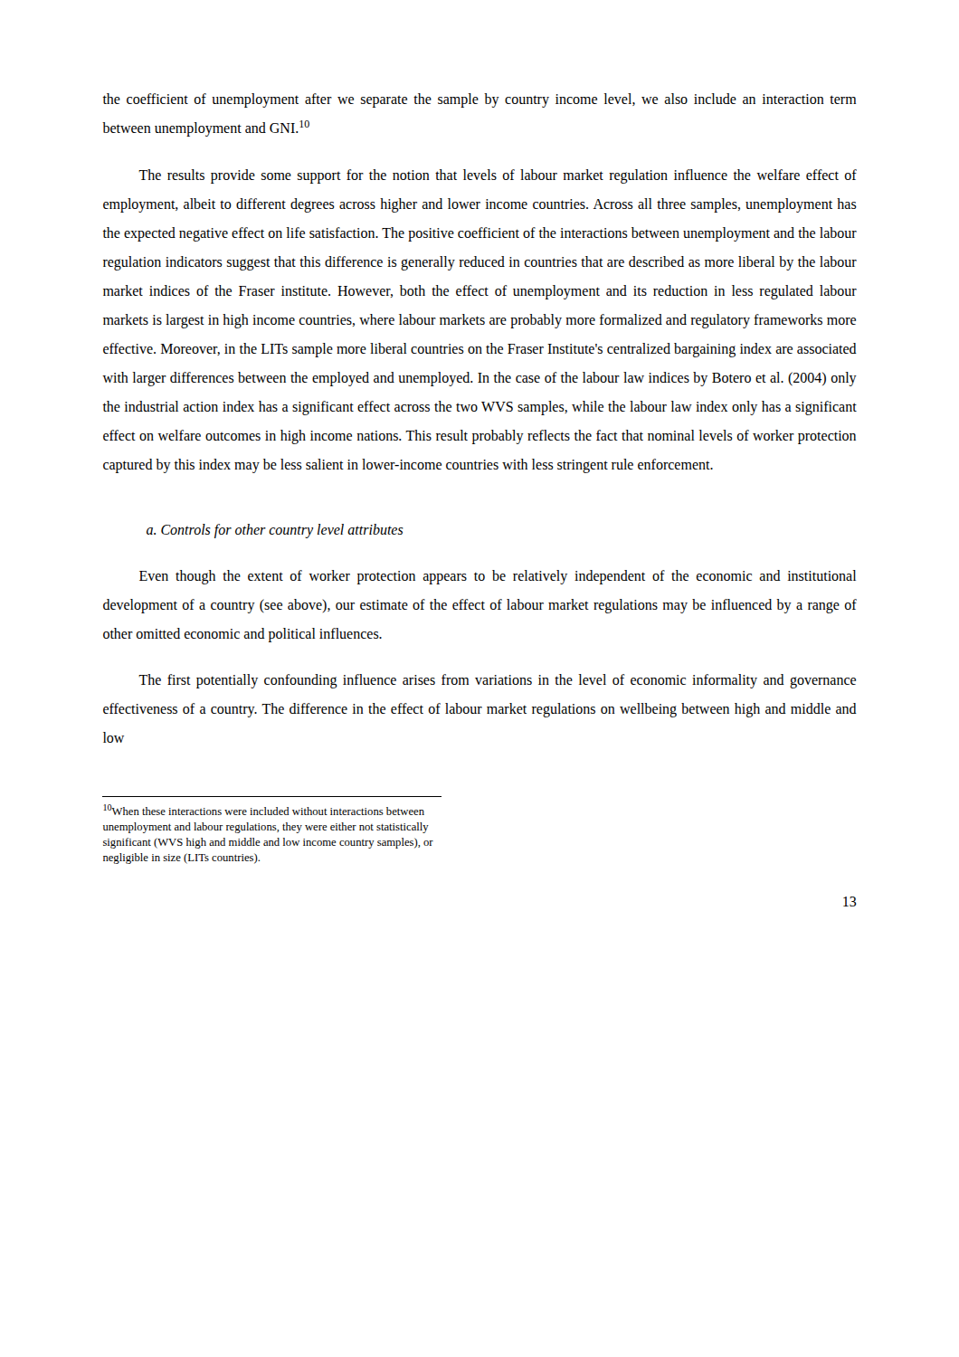the coefficient of unemployment after we separate the sample by country income level, we also include an interaction term between unemployment and GNI.10
The results provide some support for the notion that levels of labour market regulation influence the welfare effect of employment, albeit to different degrees across higher and lower income countries. Across all three samples, unemployment has the expected negative effect on life satisfaction. The positive coefficient of the interactions between unemployment and the labour regulation indicators suggest that this difference is generally reduced in countries that are described as more liberal by the labour market indices of the Fraser institute. However, both the effect of unemployment and its reduction in less regulated labour markets is largest in high income countries, where labour markets are probably more formalized and regulatory frameworks more effective. Moreover, in the LITs sample more liberal countries on the Fraser Institute's centralized bargaining index are associated with larger differences between the employed and unemployed. In the case of the labour law indices by Botero et al. (2004) only the industrial action index has a significant effect across the two WVS samples, while the labour law index only has a significant effect on welfare outcomes in high income nations. This result probably reflects the fact that nominal levels of worker protection captured by this index may be less salient in lower-income countries with less stringent rule enforcement.
a. Controls for other country level attributes
Even though the extent of worker protection appears to be relatively independent of the economic and institutional development of a country (see above), our estimate of the effect of labour market regulations may be influenced by a range of other omitted economic and political influences.
The first potentially confounding influence arises from variations in the level of economic informality and governance effectiveness of a country. The difference in the effect of labour market regulations on wellbeing between high and middle and low
10When these interactions were included without interactions between unemployment and labour regulations, they were either not statistically significant (WVS high and middle and low income country samples), or negligible in size (LITs countries).
13